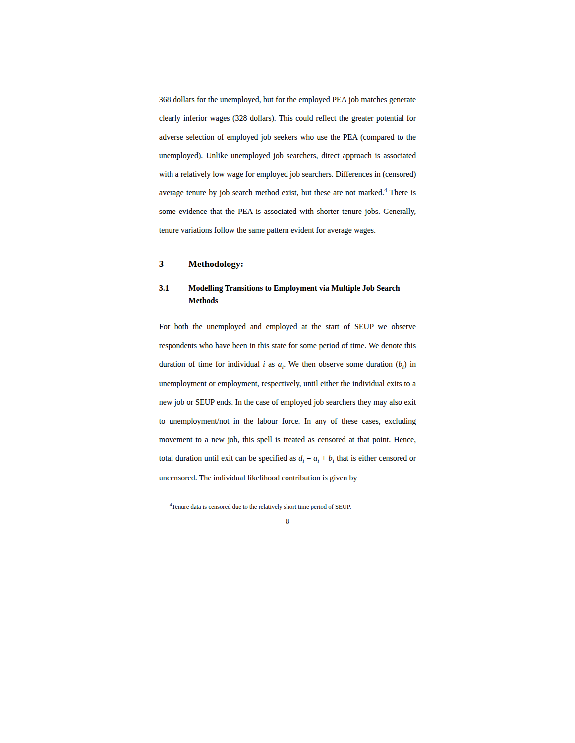368 dollars for the unemployed, but for the employed PEA job matches generate clearly inferior wages (328 dollars). This could reflect the greater potential for adverse selection of employed job seekers who use the PEA (compared to the unemployed). Unlike unemployed job searchers, direct approach is associated with a relatively low wage for employed job searchers. Differences in (censored) average tenure by job search method exist, but these are not marked.4 There is some evidence that the PEA is associated with shorter tenure jobs. Generally, tenure variations follow the same pattern evident for average wages.
3 Methodology:
3.1 Modelling Transitions to Employment via Multiple Job Search Methods
For both the unemployed and employed at the start of SEUP we observe respondents who have been in this state for some period of time. We denote this duration of time for individual i as ai. We then observe some duration (bi) in unemployment or employment, respectively, until either the individual exits to a new job or SEUP ends. In the case of employed job searchers they may also exit to unemployment/not in the labour force. In any of these cases, excluding movement to a new job, this spell is treated as censored at that point. Hence, total duration until exit can be specified as di = ai + bi that is either censored or uncensored. The individual likelihood contribution is given by
4Tenure data is censored due to the relatively short time period of SEUP.
8